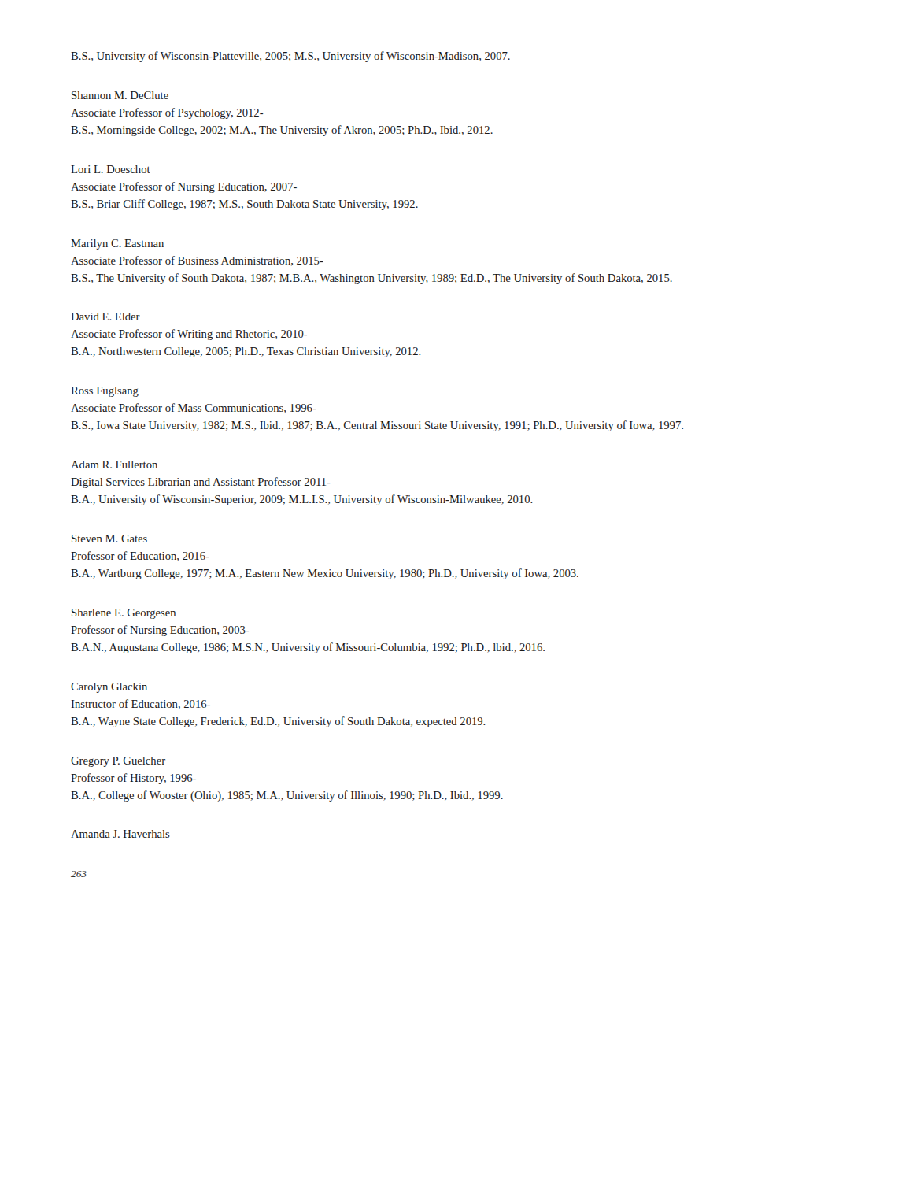B.S., University of Wisconsin-Platteville, 2005; M.S., University of Wisconsin-Madison, 2007.
Shannon M. DeClute
Associate Professor of Psychology, 2012-
B.S., Morningside College, 2002; M.A., The University of Akron, 2005; Ph.D., Ibid., 2012.
Lori L. Doeschot
Associate Professor of Nursing Education, 2007-
B.S., Briar Cliff College, 1987; M.S., South Dakota State University, 1992.
Marilyn C. Eastman
Associate Professor of Business Administration, 2015-
B.S., The University of South Dakota, 1987; M.B.A., Washington University, 1989; Ed.D., The University of South Dakota, 2015.
David E. Elder
Associate Professor of Writing and Rhetoric, 2010-
B.A., Northwestern College, 2005; Ph.D., Texas Christian University, 2012.
Ross Fuglsang
Associate Professor of Mass Communications, 1996-
B.S., Iowa State University, 1982; M.S., Ibid., 1987; B.A., Central Missouri State University, 1991; Ph.D., University of Iowa, 1997.
Adam R. Fullerton
Digital Services Librarian and Assistant Professor 2011-
B.A., University of Wisconsin-Superior, 2009; M.L.I.S., University of Wisconsin-Milwaukee, 2010.
Steven M. Gates
Professor of Education, 2016-
B.A., Wartburg College, 1977; M.A., Eastern New Mexico University, 1980; Ph.D., University of Iowa, 2003.
Sharlene E. Georgesen
Professor of Nursing Education, 2003-
B.A.N., Augustana College, 1986; M.S.N., University of Missouri-Columbia, 1992; Ph.D., lbid., 2016.
Carolyn Glackin
Instructor of Education, 2016-
B.A., Wayne State College, Frederick, Ed.D., University of South Dakota, expected 2019.
Gregory P. Guelcher
Professor of History, 1996-
B.A., College of Wooster (Ohio), 1985; M.A., University of Illinois, 1990; Ph.D., Ibid., 1999.
Amanda J. Haverhals
263